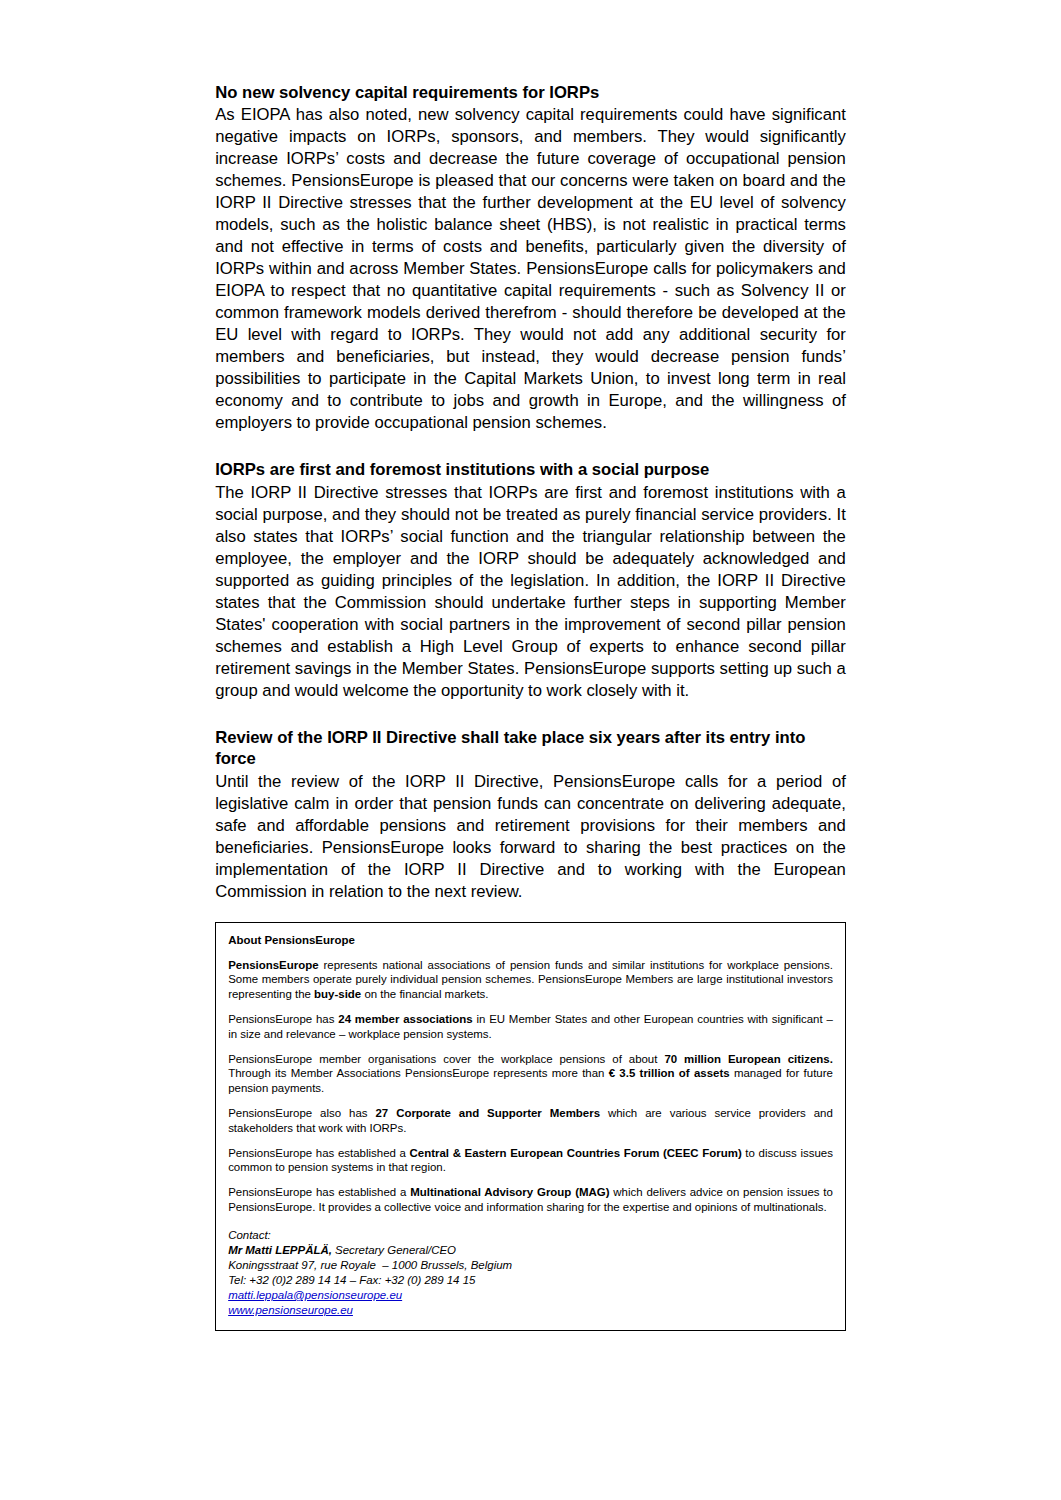No new solvency capital requirements for IORPs
As EIOPA has also noted, new solvency capital requirements could have significant negative impacts on IORPs, sponsors, and members. They would significantly increase IORPs’ costs and decrease the future coverage of occupational pension schemes. PensionsEurope is pleased that our concerns were taken on board and the IORP II Directive stresses that the further development at the EU level of solvency models, such as the holistic balance sheet (HBS), is not realistic in practical terms and not effective in terms of costs and benefits, particularly given the diversity of IORPs within and across Member States. PensionsEurope calls for policymakers and EIOPA to respect that no quantitative capital requirements - such as Solvency II or common framework models derived therefrom - should therefore be developed at the EU level with regard to IORPs. They would not add any additional security for members and beneficiaries, but instead, they would decrease pension funds’ possibilities to participate in the Capital Markets Union, to invest long term in real economy and to contribute to jobs and growth in Europe, and the willingness of employers to provide occupational pension schemes.
IORPs are first and foremost institutions with a social purpose
The IORP II Directive stresses that IORPs are first and foremost institutions with a social purpose, and they should not be treated as purely financial service providers. It also states that IORPs’ social function and the triangular relationship between the employee, the employer and the IORP should be adequately acknowledged and supported as guiding principles of the legislation. In addition, the IORP II Directive states that the Commission should undertake further steps in supporting Member States' cooperation with social partners in the improvement of second pillar pension schemes and establish a High Level Group of experts to enhance second pillar retirement savings in the Member States. PensionsEurope supports setting up such a group and would welcome the opportunity to work closely with it.
Review of the IORP II Directive shall take place six years after its entry into force
Until the review of the IORP II Directive, PensionsEurope calls for a period of legislative calm in order that pension funds can concentrate on delivering adequate, safe and affordable pensions and retirement provisions for their members and beneficiaries. PensionsEurope looks forward to sharing the best practices on the implementation of the IORP II Directive and to working with the European Commission in relation to the next review.
About PensionsEurope
PensionsEurope represents national associations of pension funds and similar institutions for workplace pensions. Some members operate purely individual pension schemes. PensionsEurope Members are large institutional investors representing the buy-side on the financial markets.
PensionsEurope has 24 member associations in EU Member States and other European countries with significant – in size and relevance – workplace pension systems.
PensionsEurope member organisations cover the workplace pensions of about 70 million European citizens. Through its Member Associations PensionsEurope represents more than € 3.5 trillion of assets managed for future pension payments.
PensionsEurope also has 27 Corporate and Supporter Members which are various service providers and stakeholders that work with IORPs.
PensionsEurope has established a Central & Eastern European Countries Forum (CEEC Forum) to discuss issues common to pension systems in that region.
PensionsEurope has established a Multinational Advisory Group (MAG) which delivers advice on pension issues to PensionsEurope. It provides a collective voice and information sharing for the expertise and opinions of multinationals.
Contact:
Mr Matti LEPPÄLÄ, Secretary General/CEO
Koningsstraat 97, rue Royale – 1000 Brussels, Belgium
Tel: +32 (0)2 289 14 14 – Fax: +32 (0) 289 14 15
matti.leppala@pensionseurope.eu
www.pensionseurope.eu